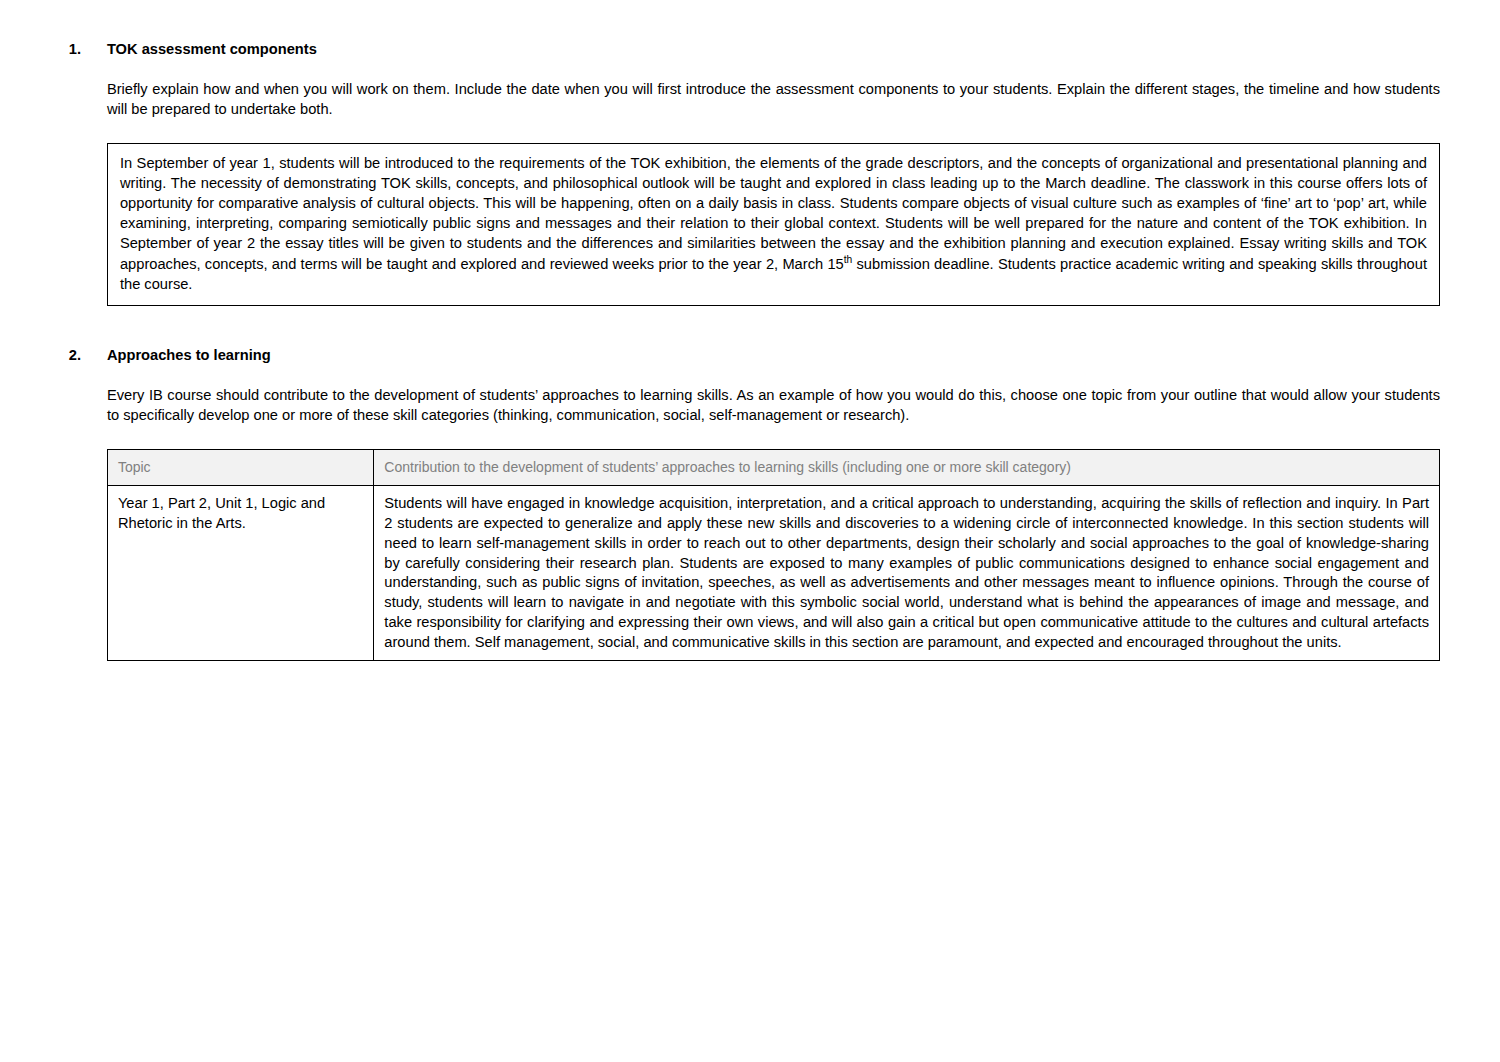TOK assessment components
Briefly explain how and when you will work on them. Include the date when you will first introduce the assessment components to your students. Explain the different stages, the timeline and how students will be prepared to undertake both.
In September of year 1, students will be introduced to the requirements of the TOK exhibition, the elements of the grade descriptors, and the concepts of organizational and presentational planning and writing. The necessity of demonstrating TOK skills, concepts, and philosophical outlook will be taught and explored in class leading up to the March deadline. The classwork in this course offers lots of opportunity for comparative analysis of cultural objects. This will be happening, often on a daily basis in class. Students compare objects of visual culture such as examples of ‘fine’ art to ‘pop’ art, while examining, interpreting, comparing semiotically public signs and messages and their relation to their global context. Students will be well prepared for the nature and content of the TOK exhibition. In September of year 2 the essay titles will be given to students and the differences and similarities between the essay and the exhibition planning and execution explained. Essay writing skills and TOK approaches, concepts, and terms will be taught and explored and reviewed weeks prior to the year 2, March 15th submission deadline. Students practice academic writing and speaking skills throughout the course.
Approaches to learning
Every IB course should contribute to the development of students’ approaches to learning skills. As an example of how you would do this, choose one topic from your outline that would allow your students to specifically develop one or more of these skill categories (thinking, communication, social, self-management or research).
| Topic | Contribution to the development of students’ approaches to learning skills (including one or more skill category) |
| --- | --- |
| Year 1, Part 2, Unit 1, Logic and Rhetoric in the Arts. | Students will have engaged in knowledge acquisition, interpretation, and a critical approach to understanding, acquiring the skills of reflection and inquiry. In Part 2 students are expected to generalize and apply these new skills and discoveries to a widening circle of interconnected knowledge. In this section students will need to learn self-management skills in order to reach out to other departments, design their scholarly and social approaches to the goal of knowledge-sharing by carefully considering their research plan. Students are exposed to many examples of public communications designed to enhance social engagement and understanding, such as public signs of invitation, speeches, as well as advertisements and other messages meant to influence opinions. Through the course of study, students will learn to navigate in and negotiate with this symbolic social world, understand what is behind the appearances of image and message, and take responsibility for clarifying and expressing their own views, and will also gain a critical but open communicative attitude to the cultures and cultural artefacts around them. Self management, social, and communicative skills in this section are paramount, and expected and encouraged throughout the units. |